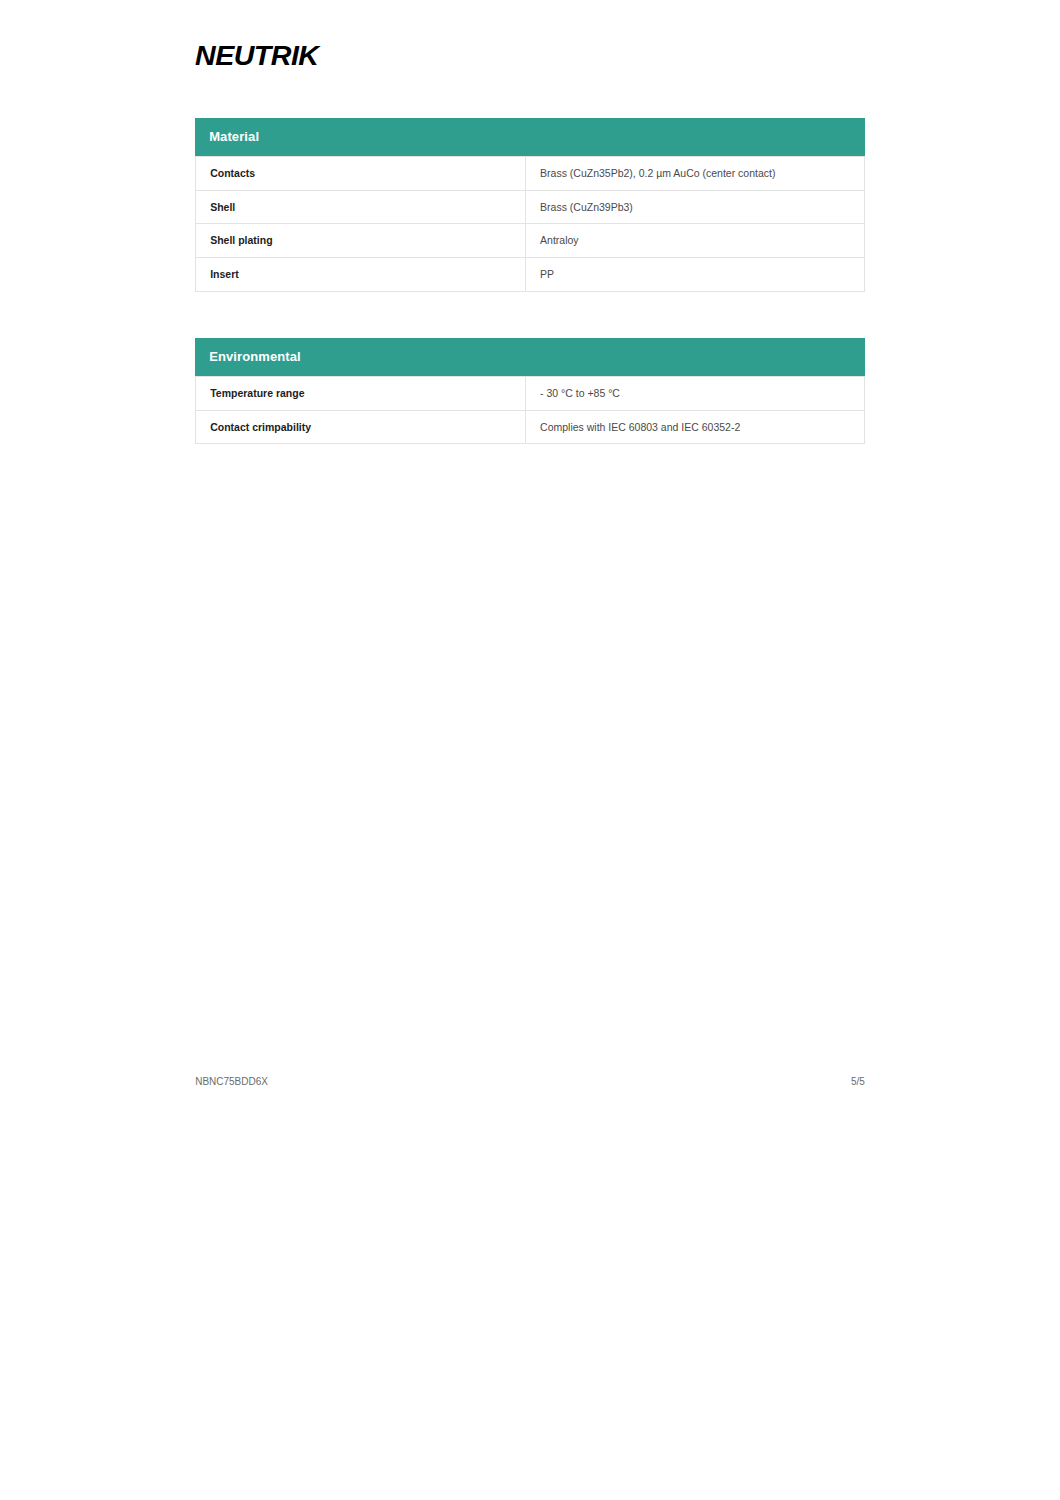NEUTRIK
Material
| Contacts | Brass (CuZn35Pb2), 0.2 µm AuCo (center contact) |
| Shell | Brass (CuZn39Pb3) |
| Shell plating | Antraloy |
| Insert | PP |
Environmental
| Temperature range | - 30 °C to +85 °C |
| Contact crimpability | Complies with IEC 60803 and IEC 60352-2 |
NBNC75BDD6X 5/5